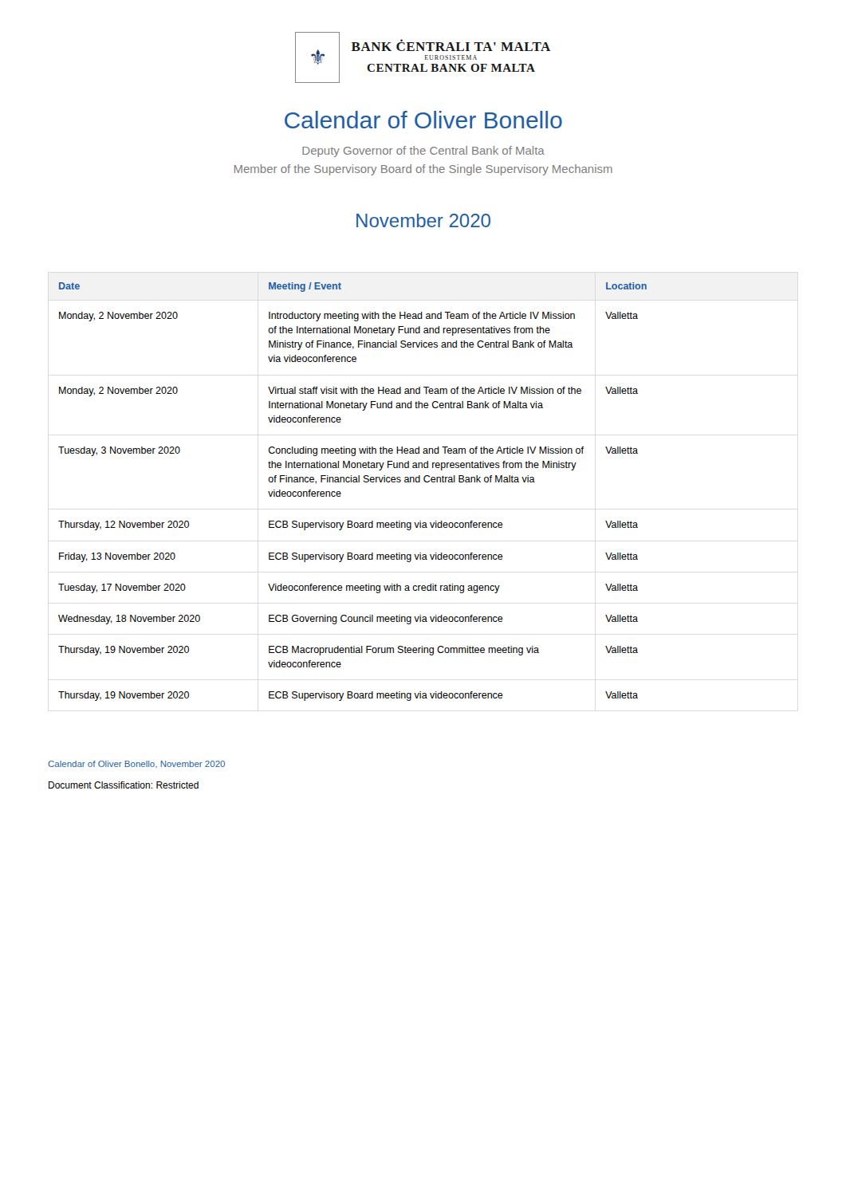BANK ĊENTRALI TA' MALTA
EUROSISTEMA
CENTRAL BANK OF MALTA
Calendar of Oliver Bonello
Deputy Governor of the Central Bank of Malta
Member of the Supervisory Board of the Single Supervisory Mechanism
November 2020
| Date | Meeting / Event | Location |
| --- | --- | --- |
| Monday, 2 November 2020 | Introductory meeting with the Head and Team of the Article IV Mission of the International Monetary Fund and representatives from the Ministry of Finance, Financial Services and the Central Bank of Malta via videoconference | Valletta |
| Monday, 2 November 2020 | Virtual staff visit with the Head and Team of the Article IV Mission of the International Monetary Fund and the Central Bank of Malta via videoconference | Valletta |
| Tuesday, 3 November 2020 | Concluding meeting with the Head and Team of the Article IV Mission of the International Monetary Fund and representatives from the Ministry of Finance, Financial Services and Central Bank of Malta via videoconference | Valletta |
| Thursday, 12 November 2020 | ECB Supervisory Board meeting via videoconference | Valletta |
| Friday, 13 November 2020 | ECB Supervisory Board meeting via videoconference | Valletta |
| Tuesday, 17 November 2020 | Videoconference meeting with a credit rating agency | Valletta |
| Wednesday, 18 November 2020 | ECB Governing Council meeting via videoconference | Valletta |
| Thursday, 19 November 2020 | ECB Macroprudential Forum Steering Committee meeting via videoconference | Valletta |
| Thursday, 19 November 2020 | ECB Supervisory Board meeting via videoconference | Valletta |
Calendar of Oliver Bonello, November 2020
Document Classification: Restricted